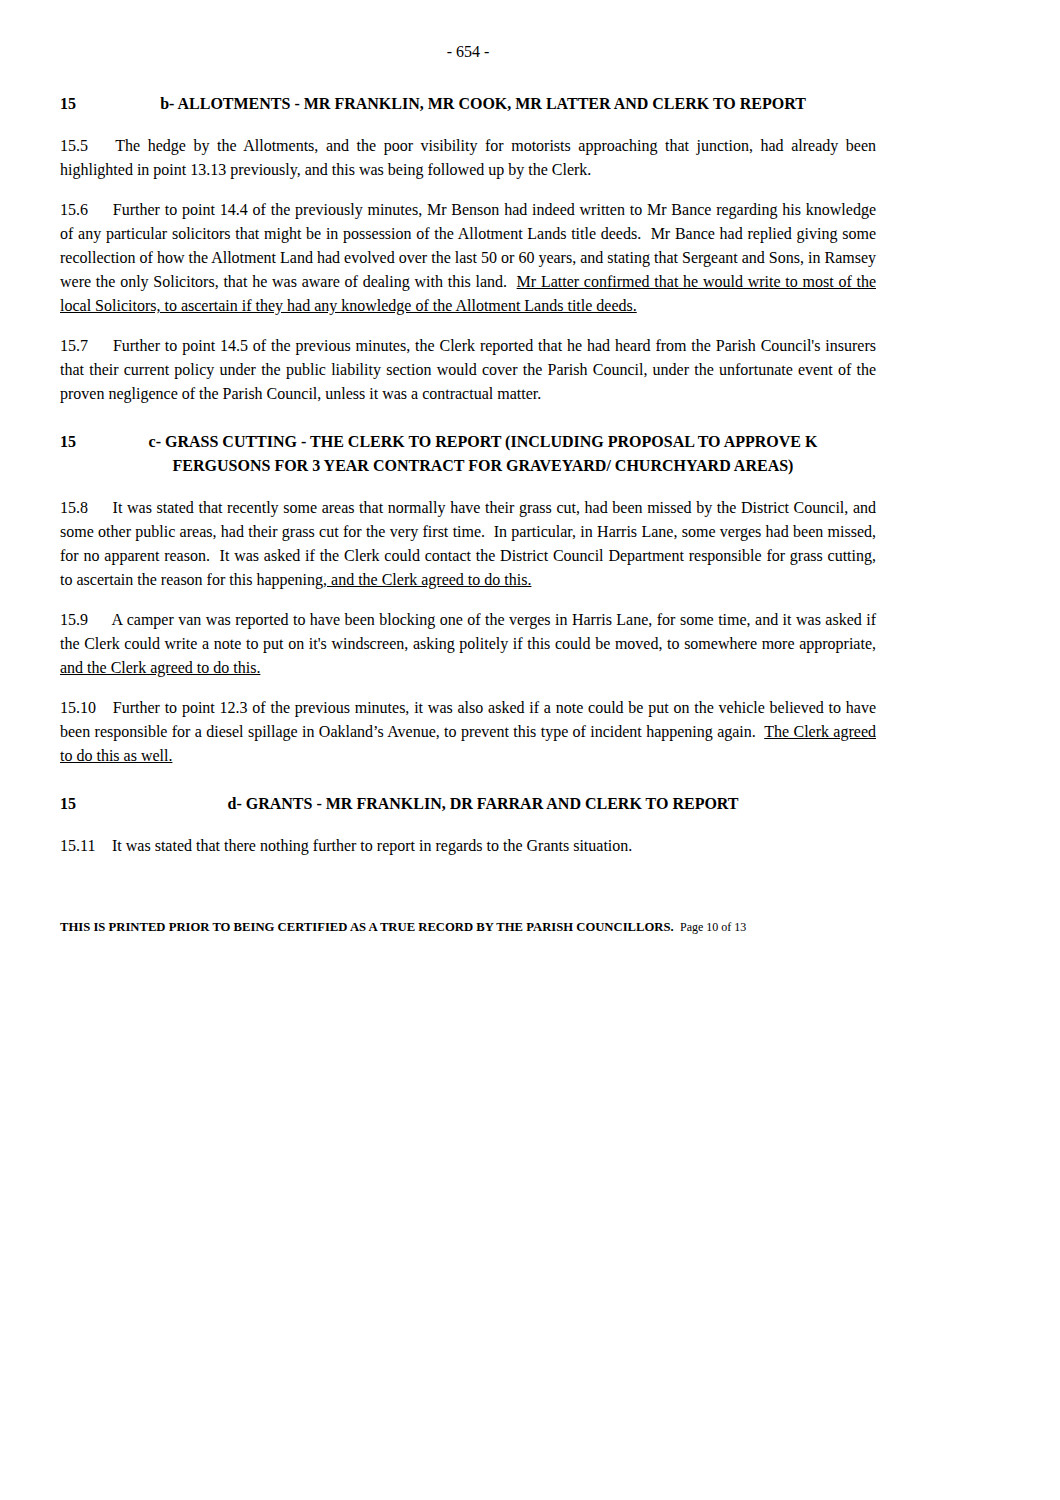- 654 -
15 b- ALLOTMENTS - MR FRANKLIN, MR COOK, MR LATTER AND CLERK TO REPORT
15.5 The hedge by the Allotments, and the poor visibility for motorists approaching that junction, had already been highlighted in point 13.13 previously, and this was being followed up by the Clerk.
15.6 Further to point 14.4 of the previously minutes, Mr Benson had indeed written to Mr Bance regarding his knowledge of any particular solicitors that might be in possession of the Allotment Lands title deeds. Mr Bance had replied giving some recollection of how the Allotment Land had evolved over the last 50 or 60 years, and stating that Sergeant and Sons, in Ramsey were the only Solicitors, that he was aware of dealing with this land. Mr Latter confirmed that he would write to most of the local Solicitors, to ascertain if they had any knowledge of the Allotment Lands title deeds.
15.7 Further to point 14.5 of the previous minutes, the Clerk reported that he had heard from the Parish Council's insurers that their current policy under the public liability section would cover the Parish Council, under the unfortunate event of the proven negligence of the Parish Council, unless it was a contractual matter.
15 c- GRASS CUTTING - THE CLERK TO REPORT (INCLUDING PROPOSAL TO APPROVE K FERGUSONS FOR 3 YEAR CONTRACT FOR GRAVEYARD/ CHURCHYARD AREAS)
15.8 It was stated that recently some areas that normally have their grass cut, had been missed by the District Council, and some other public areas, had their grass cut for the very first time. In particular, in Harris Lane, some verges had been missed, for no apparent reason. It was asked if the Clerk could contact the District Council Department responsible for grass cutting, to ascertain the reason for this happening, and the Clerk agreed to do this.
15.9 A camper van was reported to have been blocking one of the verges in Harris Lane, for some time, and it was asked if the Clerk could write a note to put on it's windscreen, asking politely if this could be moved, to somewhere more appropriate, and the Clerk agreed to do this.
15.10 Further to point 12.3 of the previous minutes, it was also asked if a note could be put on the vehicle believed to have been responsible for a diesel spillage in Oakland’s Avenue, to prevent this type of incident happening again. The Clerk agreed to do this as well.
15 d- GRANTS - MR FRANKLIN, DR FARRAR AND CLERK TO REPORT
15.11 It was stated that there nothing further to report in regards to the Grants situation.
THIS IS PRINTED PRIOR TO BEING CERTIFIED AS A TRUE RECORD BY THE PARISH COUNCILLORS. Page 10 of 13